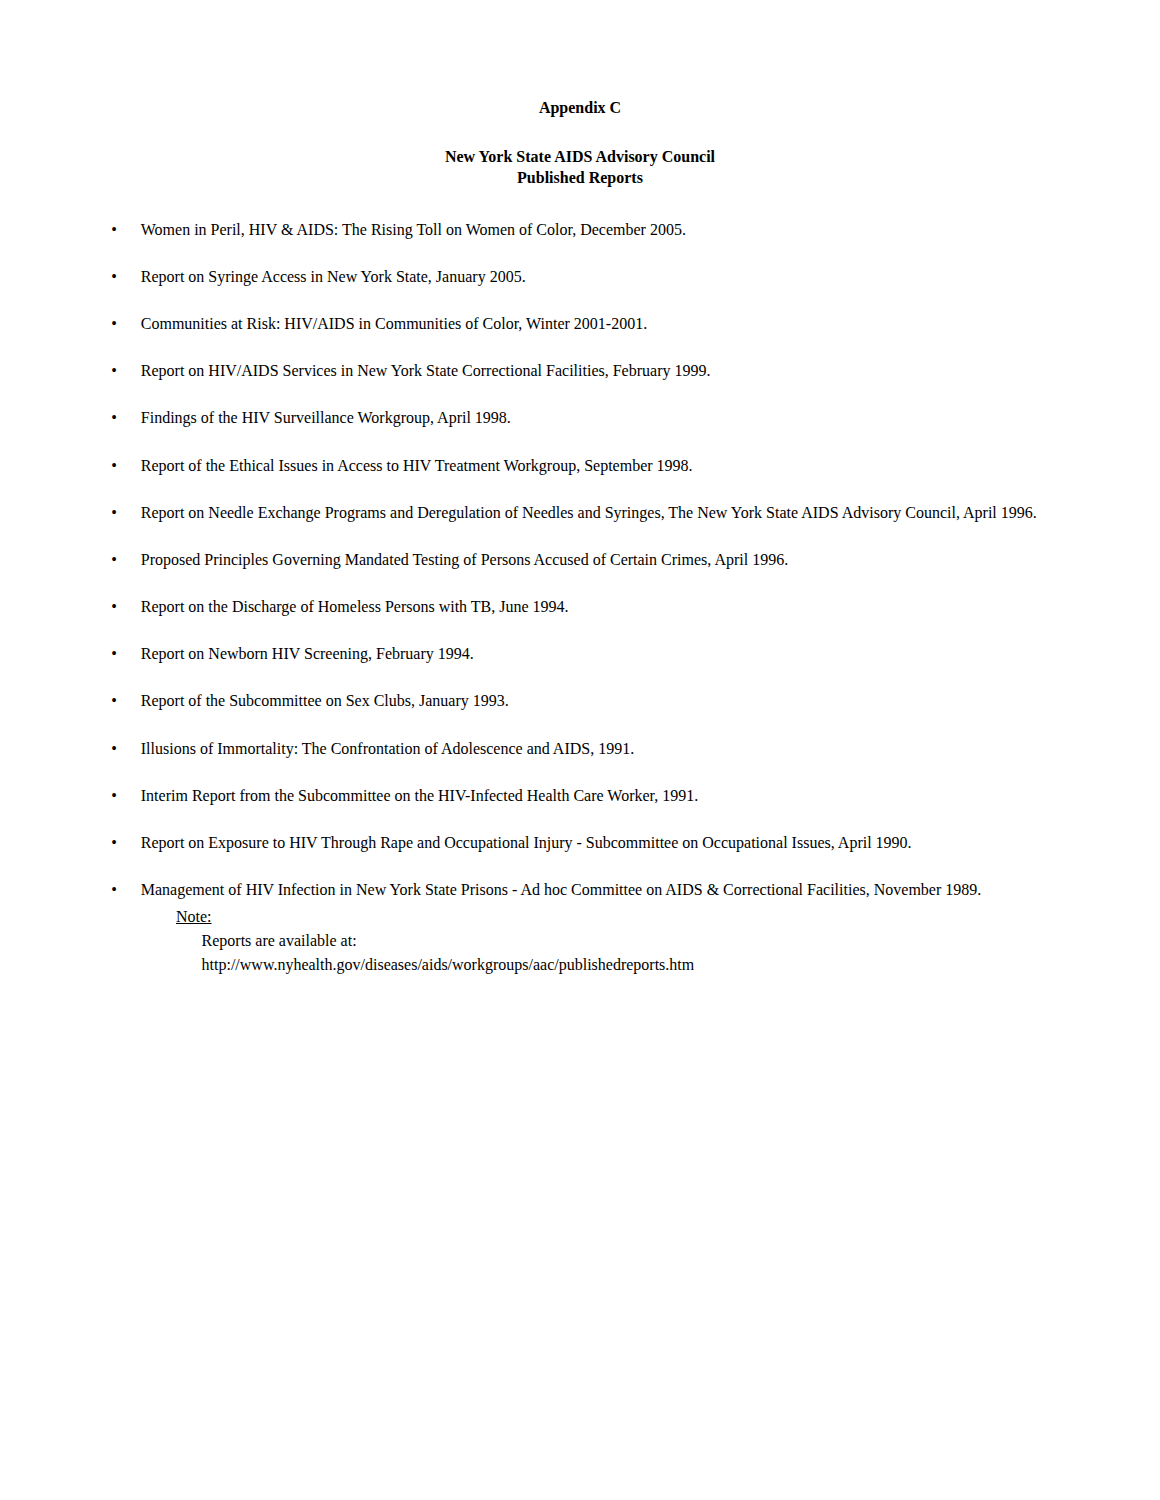Appendix C
New York State AIDS Advisory Council
Published Reports
Women in Peril, HIV & AIDS: The Rising Toll on Women of Color, December 2005.
Report on Syringe Access in New York State, January 2005.
Communities at Risk: HIV/AIDS in Communities of Color, Winter 2001-2001.
Report on HIV/AIDS Services in New York State Correctional Facilities, February 1999.
Findings of the HIV Surveillance Workgroup, April 1998.
Report of the Ethical Issues in Access to HIV Treatment Workgroup, September 1998.
Report on Needle Exchange Programs and Deregulation of Needles and Syringes, The New York State AIDS Advisory Council, April 1996.
Proposed Principles Governing Mandated Testing of Persons Accused of Certain Crimes, April 1996.
Report on the Discharge of Homeless Persons with TB, June 1994.
Report on Newborn HIV Screening, February 1994.
Report of the Subcommittee on Sex Clubs, January 1993.
Illusions of Immortality: The Confrontation of Adolescence and AIDS, 1991.
Interim Report from the Subcommittee on the HIV-Infected Health Care Worker, 1991.
Report on Exposure to HIV Through Rape and Occupational Injury - Subcommittee on Occupational Issues, April 1990.
Management of HIV Infection in New York State Prisons - Ad hoc Committee on AIDS & Correctional Facilities, November 1989.
Note:
Reports are available at:
http://www.nyhealth.gov/diseases/aids/workgroups/aac/publishedreports.htm